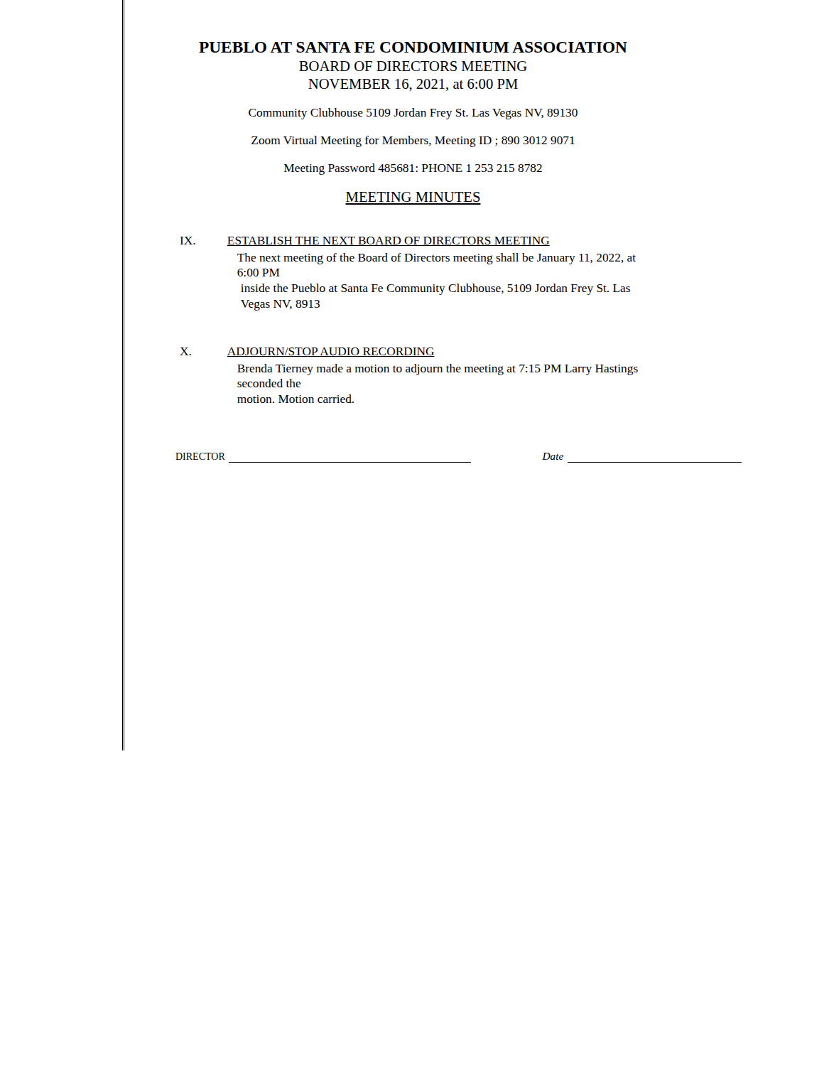PUEBLO AT SANTA FE CONDOMINIUM ASSOCIATION
BOARD OF DIRECTORS MEETING
NOVEMBER 16, 2021, at 6:00 PM
Community Clubhouse 5109 Jordan Frey St. Las Vegas NV, 89130
Zoom Virtual Meeting for Members, Meeting ID ; 890 3012 9071
Meeting Password 485681: PHONE 1 253 215 8782
MEETING MINUTES
IX.
ESTABLISH THE NEXT BOARD OF DIRECTORS MEETING
The next meeting of the Board of Directors meeting shall be January 11, 2022, at 6:00 PM
inside the Pueblo at Santa Fe Community Clubhouse, 5109 Jordan Frey St. Las Vegas NV, 8913
X.
ADJOURN/STOP AUDIO RECORDING
Brenda Tierney made a motion to adjourn the meeting at 7:15 PM Larry Hastings seconded the
motion. Motion carried.
DIRECTOR
Date